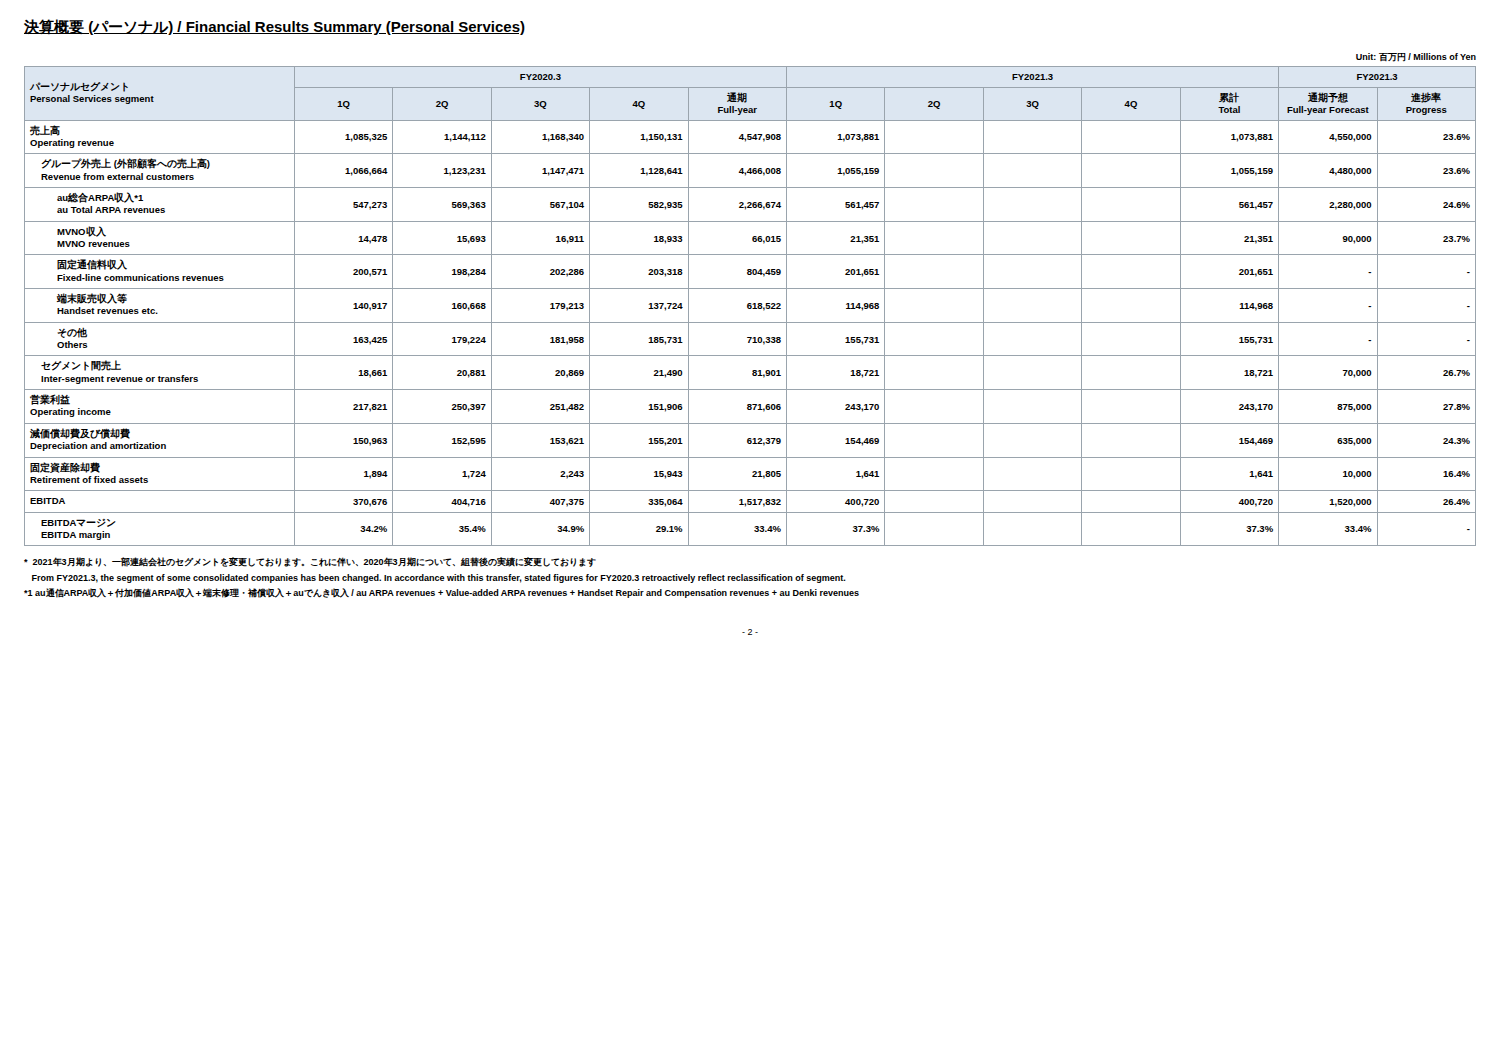決算概要 (パーソナル) / Financial Results Summary (Personal Services)
Unit: 百万円 / Millions of Yen
| パーソナルセグメント Personal Services segment | FY2020.3 | FY2021.3 | FY2021.3 |
| --- | --- | --- | --- |
| 1Q | 2Q | 3Q | 4Q | 通期 Full-year | 1Q | 2Q | 3Q | 4Q | 累計 Total | 通期予想 Full-year Forecast | 進捗率 Progress |
| 売上高 Operating revenue | 1,085,325 | 1,144,112 | 1,168,340 | 1,150,131 | 4,547,908 | 1,073,881 | | | | 1,073,881 | 4,550,000 | 23.6% |
| グループ外売上 (外部顧客への売上高) Revenue from external customers | 1,066,664 | 1,123,231 | 1,147,471 | 1,128,641 | 4,466,008 | 1,055,159 | | | | 1,055,159 | 4,480,000 | 23.6% |
| au総合ARPA収入*1 au Total ARPA revenues | 547,273 | 569,363 | 567,104 | 582,935 | 2,266,674 | 561,457 | | | | 561,457 | 2,280,000 | 24.6% |
| MVNO収入 MVNO revenues | 14,478 | 15,693 | 16,911 | 18,933 | 66,015 | 21,351 | | | | 21,351 | 90,000 | 23.7% |
| 固定通信料収入 Fixed-line communications revenues | 200,571 | 198,284 | 202,286 | 203,318 | 804,459 | 201,651 | | | | 201,651 | - | - |
| 端末販売収入等 Handset revenues etc. | 140,917 | 160,668 | 179,213 | 137,724 | 618,522 | 114,968 | | | | 114,968 | - | - |
| その他 Others | 163,425 | 179,224 | 181,958 | 185,731 | 710,338 | 155,731 | | | | 155,731 | - | - |
| セグメント間売上 Inter-segment revenue or transfers | 18,661 | 20,881 | 20,869 | 21,490 | 81,901 | 18,721 | | | | 18,721 | 70,000 | 26.7% |
| 営業利益 Operating income | 217,821 | 250,397 | 251,482 | 151,906 | 871,606 | 243,170 | | | | 243,170 | 875,000 | 27.8% |
| 減価償却費及び償却費 Depreciation and amortization | 150,963 | 152,595 | 153,621 | 155,201 | 612,379 | 154,469 | | | | 154,469 | 635,000 | 24.3% |
| 固定資産除却費 Retirement of fixed assets | 1,894 | 1,724 | 2,243 | 15,943 | 21,805 | 1,641 | | | | 1,641 | 10,000 | 16.4% |
| EBITDA | 370,676 | 404,716 | 407,375 | 335,064 | 1,517,832 | 400,720 | | | | 400,720 | 1,520,000 | 26.4% |
| EBITDAマージン EBITDA margin | 34.2% | 35.4% | 34.9% | 29.1% | 33.4% | 37.3% | | | | 37.3% | 33.4% | - |
* 2021年3月期より、一部連結会社のセグメントを変更しております。これに伴い、2020年3月期について、組替後の実績に変更しております
From FY2021.3, the segment of some consolidated companies has been changed. In accordance with this transfer, stated figures for FY2020.3 retroactively reflect reclassification of segment.
*1 au通信ARPA収入＋付加価値ARPA収入＋端末修理・補償収入＋auでんき収入 / au ARPA revenues + Value-added ARPA revenues + Handset Repair and Compensation revenues + au Denki revenues
- 2 -